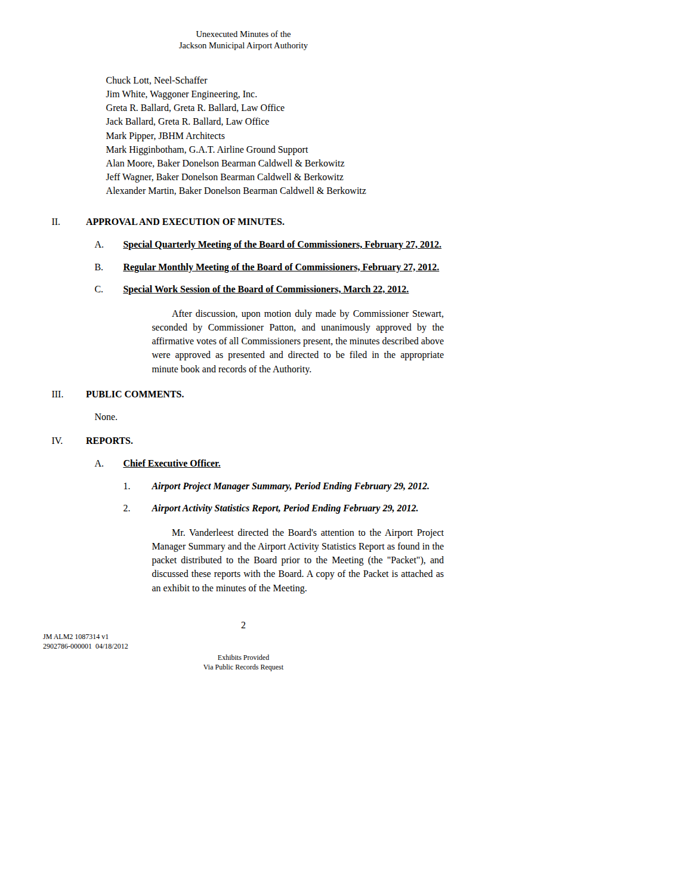Unexecuted Minutes of the
Jackson Municipal Airport Authority
Chuck Lott, Neel-Schaffer
Jim White, Waggoner Engineering, Inc.
Greta R. Ballard, Greta R. Ballard, Law Office
Jack Ballard, Greta R. Ballard, Law Office
Mark Pipper, JBHM Architects
Mark Higginbotham, G.A.T. Airline Ground Support
Alan Moore, Baker Donelson Bearman Caldwell & Berkowitz
Jeff Wagner, Baker Donelson Bearman Caldwell & Berkowitz
Alexander Martin, Baker Donelson Bearman Caldwell & Berkowitz
II.
Approval and Execution of Minutes.
A.
Special Quarterly Meeting of the Board of Commissioners, February 27, 2012.
B.
Regular Monthly Meeting of the Board of Commissioners, February 27, 2012.
C.
Special Work Session of the Board of Commissioners, March 22, 2012.
After discussion, upon motion duly made by Commissioner Stewart, seconded by Commissioner Patton, and unanimously approved by the affirmative votes of all Commissioners present, the minutes described above were approved as presented and directed to be filed in the appropriate minute book and records of the Authority.
III.
Public Comments.
None.
IV.
Reports.
A.
Chief Executive Officer.
1.
Airport Project Manager Summary, Period Ending February 29, 2012.
2.
Airport Activity Statistics Report, Period Ending February 29, 2012.
Mr. Vanderleest directed the Board's attention to the Airport Project Manager Summary and the Airport Activity Statistics Report as found in the packet distributed to the Board prior to the Meeting (the "Packet"), and discussed these reports with the Board. A copy of the Packet is attached as an exhibit to the minutes of the Meeting.
2
JM ALM2 1087314 v1
2902786-000001 04/18/2012
Exhibits Provided
Via Public Records Request